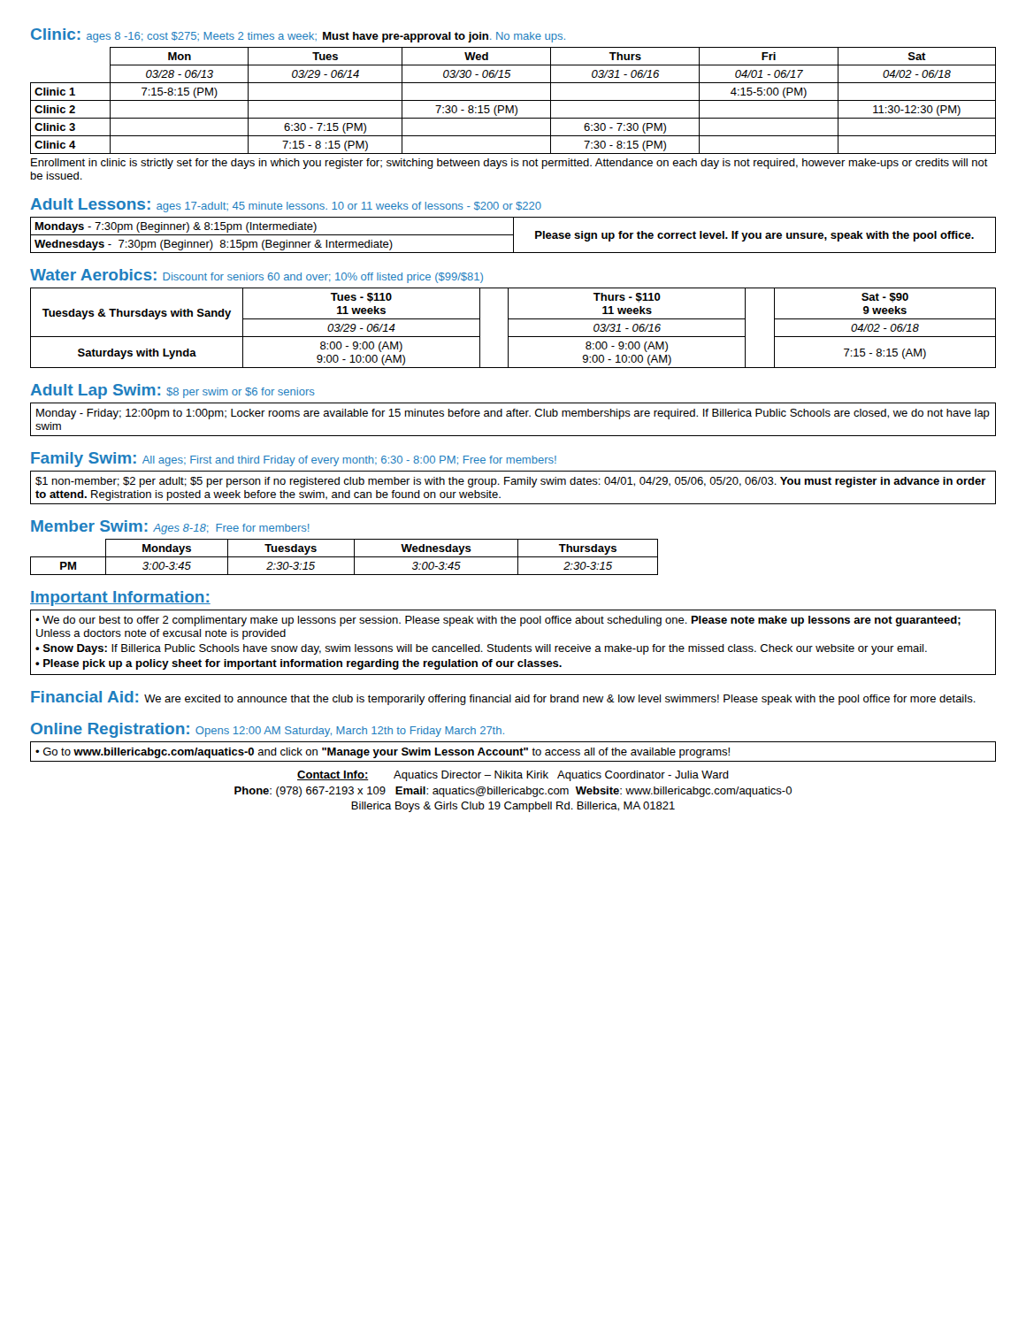Clinic: ages 8 -16; cost $275; Meets 2 times a week; Must have pre-approval to join. No make ups.
| | Mon | Tues | Wed | Thurs | Fri | Sat |
| | 03/28 - 06/13 | 03/29 - 06/14 | 03/30 - 06/15 | 03/31 - 06/16 | 04/01 - 06/17 | 04/02 - 06/18 |
| Clinic 1 | 7:15-8:15 (PM) | | | | 4:15-5:00 (PM) | |
| Clinic 2 | | | 7:30 - 8:15 (PM) | | | 11:30-12:30 (PM) |
| Clinic 3 | | 6:30 - 7:15 (PM) | | 6:30 - 7:30 (PM) | | |
| Clinic 4 | | 7:15 - 8 :15 (PM) | | 7:30 - 8:15 (PM) | | |
Enrollment in clinic is strictly set for the days in which you register for; switching between days is not permitted. Attendance on each day is not required, however make-ups or credits will not be issued.
Adult Lessons: ages 17-adult; 45 minute lessons. 10 or 11 weeks of lessons - $200 or $220
| Mondays - 7:30pm (Beginner) & 8:15pm (Intermediate) | Please sign up for the correct level. If you are unsure, speak with the pool office. |
| Wednesdays - 7:30pm (Beginner) 8:15pm (Beginner & Intermediate) |
Water Aerobics: Discount for seniors 60 and over; 10% off listed price ($99/$81)
| Tuesdays & Thursdays with Sandy | Tues - $110 11 weeks | | Thurs - $110 11 weeks | | Sat - $90 9 weeks |
| 03/29 - 06/14 | 03/31 - 06/16 | 04/02 - 06/18 |
| Saturdays with Lynda | 8:00 - 9:00 (AM) 9:00 - 10:00 (AM) | 8:00 - 9:00 (AM) 9:00 - 10:00 (AM) | 7:15 - 8:15 (AM) |
Adult Lap Swim: $8 per swim or $6 for seniors
Monday - Friday; 12:00pm to 1:00pm; Locker rooms are available for 15 minutes before and after. Club memberships are required. If Billerica Public Schools are closed, we do not have lap swim
Family Swim: All ages; First and third Friday of every month; 6:30 - 8:00 PM; Free for members!
$1 non-member; $2 per adult; $5 per person if no registered club member is with the group. Family swim dates: 04/01, 04/29, 05/06, 05/20, 06/03. You must register in advance in order to attend. Registration is posted a week before the swim, and can be found on our website.
Member Swim: Ages 8-18; Free for members!
| | Mondays | Tuesdays | Wednesdays | Thursdays |
| PM | 3:00-3:45 | 2:30-3:15 | 3:00-3:45 | 2:30-3:15 |
Important Information:
• We do our best to offer 2 complimentary make up lessons per session. Please speak with the pool office about scheduling one. Please note make up lessons are not guaranteed; Unless a doctors note of excusal note is provided
• Snow Days: If Billerica Public Schools have snow day, swim lessons will be cancelled. Students will receive a make-up for the missed class. Check our website or your email.
• Please pick up a policy sheet for important information regarding the regulation of our classes.
Financial Aid: We are excited to announce that the club is temporarily offering financial aid for brand new & low level swimmers! Please speak with the pool office for more details.
Online Registration: Opens 12:00 AM Saturday, March 12th to Friday March 27th.
• Go to www.billericabgc.com/aquatics-0 and click on "Manage your Swim Lesson Account" to access all of the available programs!
Contact Info: Aquatics Director – Nikita Kirik Aquatics Coordinator - Julia Ward
Phone: (978) 667-2193 x 109 Email: aquatics@billericabgc.com Website: www.billericabgc.com/aquatics-0
Billerica Boys & Girls Club 19 Campbell Rd. Billerica, MA 01821